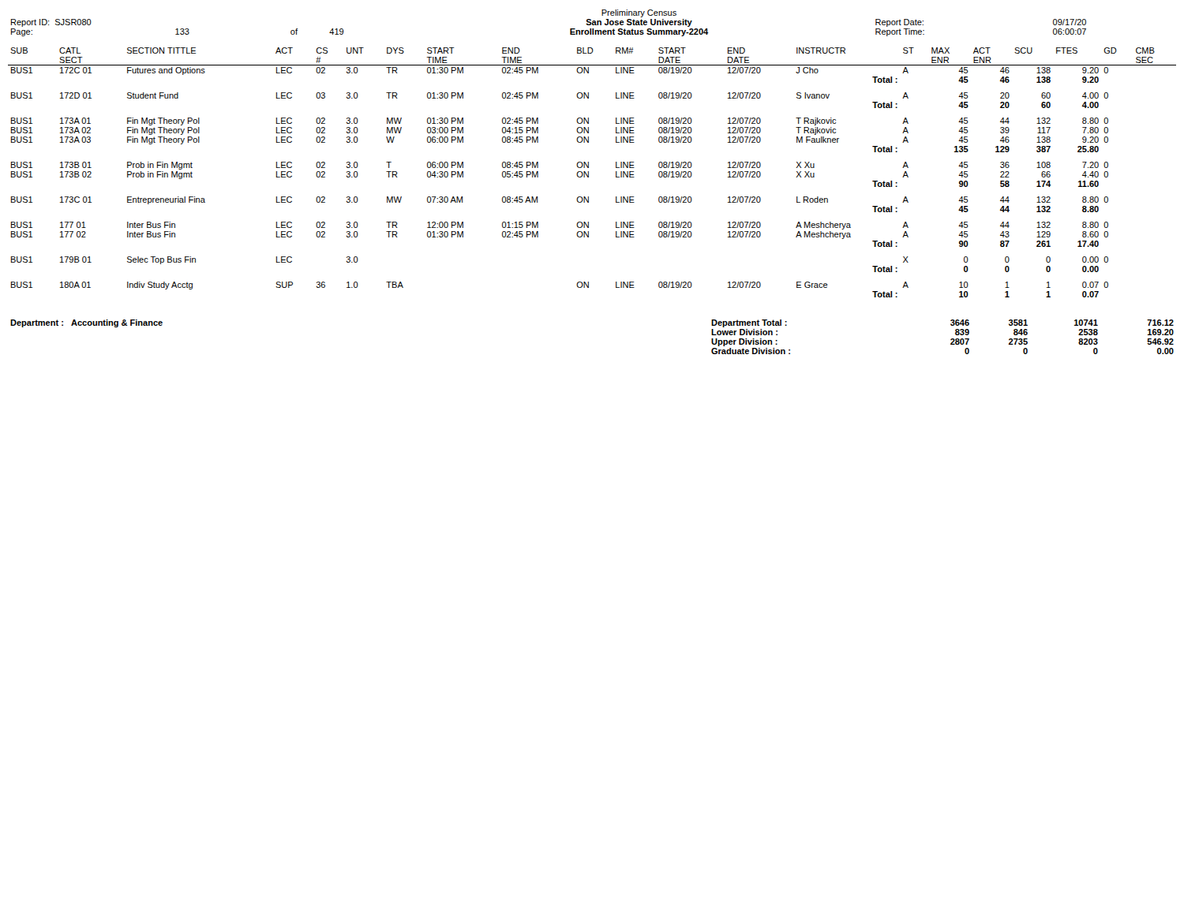| | Preliminary Census | |
| Report ID: SJSR080 | | San Jose State University | Report Date: | 09/17/20 |
| Page: | 133 | of | 419 | | Enrollment Status Summary-2204 | Report Time: | 06:00:07 |
| SUB | CATL SECT | SECTION TITTLE | ACT | CS # | UNT | DYS | START TIME | END TIME | BLD | RM# | START DATE | END DATE | INSTRUCTR | ST | MAX ENR | ACT ENR | SCU | FTES | GD | CMB SEC |
| --- | --- | --- | --- | --- | --- | --- | --- | --- | --- | --- | --- | --- | --- | --- | --- | --- | --- | --- | --- | --- |
| BUS1 | 172C 01 | Futures and Options | LEC | 02 | 3.0 | TR | 01:30 PM | 02:45 PM | ON | LINE | 08/19/20 | 12/07/20 | J Cho | A | 45 | 46 | 138 | 9.20 | 0 | |
| Total : | | 45 | 46 | 138 | 9.20 | | |
| BUS1 | 172D 01 | Student Fund | LEC | 03 | 3.0 | TR | 01:30 PM | 02:45 PM | ON | LINE | 08/19/20 | 12/07/20 | S Ivanov | A | 45 | 20 | 60 | 4.00 | 0 | |
| Total : | | 45 | 20 | 60 | 4.00 | | |
| BUS1 | 173A 01 | Fin Mgt Theory Pol | LEC | 02 | 3.0 | MW | 01:30 PM | 02:45 PM | ON | LINE | 08/19/20 | 12/07/20 | T Rajkovic | A | 45 | 44 | 132 | 8.80 | 0 | |
| BUS1 | 173A 02 | Fin Mgt Theory Pol | LEC | 02 | 3.0 | MW | 03:00 PM | 04:15 PM | ON | LINE | 08/19/20 | 12/07/20 | T Rajkovic | A | 45 | 39 | 117 | 7.80 | 0 | |
| BUS1 | 173A 03 | Fin Mgt Theory Pol | LEC | 02 | 3.0 | W | 06:00 PM | 08:45 PM | ON | LINE | 08/19/20 | 12/07/20 | M Faulkner | A | 45 | 46 | 138 | 9.20 | 0 | |
| Total : | | 135 | 129 | 387 | 25.80 | | |
| BUS1 | 173B 01 | Prob in Fin Mgmt | LEC | 02 | 3.0 | T | 06:00 PM | 08:45 PM | ON | LINE | 08/19/20 | 12/07/20 | X Xu | A | 45 | 36 | 108 | 7.20 | 0 | |
| BUS1 | 173B 02 | Prob in Fin Mgmt | LEC | 02 | 3.0 | TR | 04:30 PM | 05:45 PM | ON | LINE | 08/19/20 | 12/07/20 | X Xu | A | 45 | 22 | 66 | 4.40 | 0 | |
| Total : | | 90 | 58 | 174 | 11.60 | | |
| BUS1 | 173C 01 | Entrepreneurial Fina | LEC | 02 | 3.0 | MW | 07:30 AM | 08:45 AM | ON | LINE | 08/19/20 | 12/07/20 | L Roden | A | 45 | 44 | 132 | 8.80 | 0 | |
| Total : | | 45 | 44 | 132 | 8.80 | | |
| BUS1 | 177 01 | Inter Bus Fin | LEC | 02 | 3.0 | TR | 12:00 PM | 01:15 PM | ON | LINE | 08/19/20 | 12/07/20 | A Meshcherya | A | 45 | 44 | 132 | 8.80 | 0 | |
| BUS1 | 177 02 | Inter Bus Fin | LEC | 02 | 3.0 | TR | 01:30 PM | 02:45 PM | ON | LINE | 08/19/20 | 12/07/20 | A Meshcherya | A | 45 | 43 | 129 | 8.60 | 0 | |
| Total : | | 90 | 87 | 261 | 17.40 | | |
| BUS1 | 179B 01 | Selec Top Bus Fin | LEC | | 3.0 | | | | | | | | | X | 0 | 0 | 0 | 0.00 | 0 | |
| Total : | | 0 | 0 | 0 | 0.00 | | |
| BUS1 | 180A 01 | Indiv Study Acctg | SUP | 36 | 1.0 | TBA | | | ON | LINE | 08/19/20 | 12/07/20 | E Grace | A | 10 | 1 | 1 | 0.07 | 0 | |
| Total : | | 10 | 1 | 1 | 0.07 | | |
| Department : Accounting & Finance | | Department Total : | 3646 | 3581 | 10741 | 716.12 |
| | Lower Division : | 839 | 846 | 2538 | 169.20 |
| | Upper Division : | 2807 | 2735 | 8203 | 546.92 |
| | Graduate Division : | 0 | 0 | 0 | 0.00 |